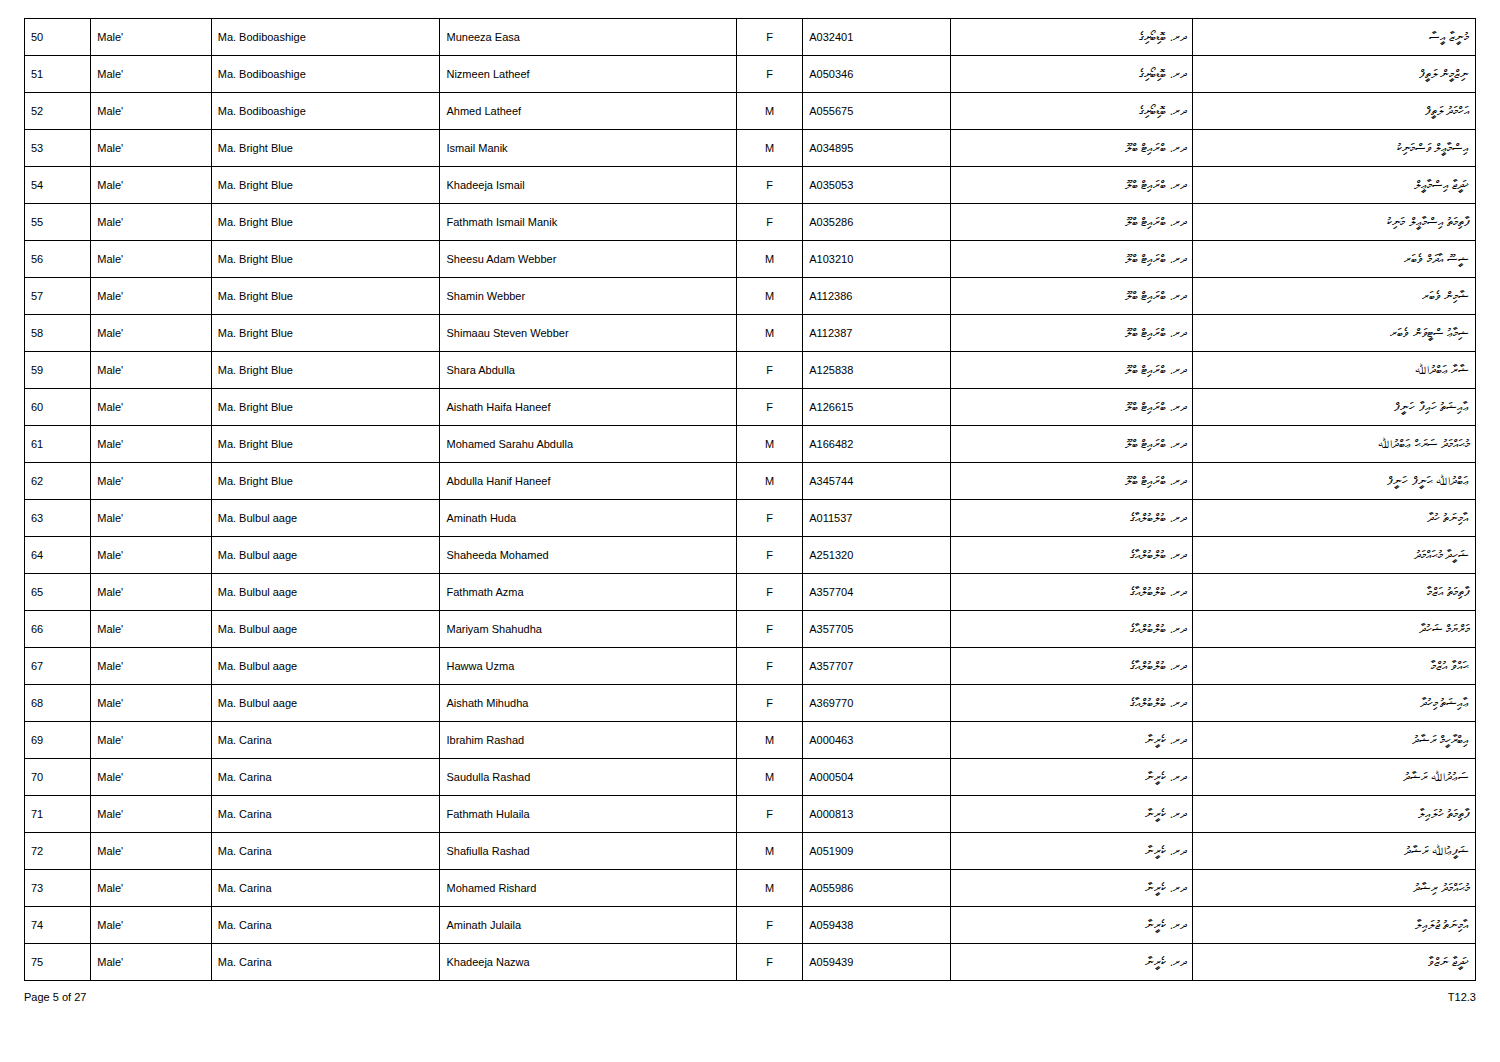| 50 | Male' | Ma. Bodiboashige | Muneeza Easa | F | A032401 | ދރ. ބޮޑިބޯށިގެ | މުނީޒާ އީސާ |
| 51 | Male' | Ma. Bodiboashige | Nizmeen Latheef | F | A050346 | ދރ. ބޮޑިބޯށިގެ | ނިޒްމީން ލަތީފް |
| 52 | Male' | Ma. Bodiboashige | Ahmed Latheef | M | A055675 | ދރ. ބޮޑިބޯށިގެ | އަހްމަދު ލަތީފް |
| 53 | Male' | Ma. Bright Blue | Ismail Manik | M | A034895 | ދރ. ބްރައިޓް ބްލޫ | އިސްމާޢީލް ވަސްމަނިކު |
| 54 | Male' | Ma. Bright Blue | Khadeeja Ismail | F | A035053 | ދރ. ބްރައިޓް ބްލޫ | ޚަދީޖާ އިސްމާޢީލް |
| 55 | Male' | Ma. Bright Blue | Fathmath Ismail Manik | F | A035286 | ދރ. ބްރައިޓް ބްލޫ | ފާތިމަތު އިސްމާޢީލް މަނިކު |
| 56 | Male' | Ma. Bright Blue | Sheesu Adam Webber | M | A103210 | ދރ. ބްރައިޓް ބްލޫ | ޝީސޫ އާދަމް ވެބަރ |
| 57 | Male' | Ma. Bright Blue | Shamin Webber | M | A112386 | ދރ. ބްރައިޓް ބްލޫ | ޝާމިން ވެބަރ |
| 58 | Male' | Ma. Bright Blue | Shimaau Steven Webber | M | A112387 | ދރ. ބްރައިޓް ބްލޫ | ޝިމާޢު ސްޓީވަން ވެބަރ |
| 59 | Male' | Ma. Bright Blue | Shara Abdulla | F | A125838 | ދރ. ބްރައިޓް ބްލޫ | ޝާރާ ޢަބްދުﷲ |
| 60 | Male' | Ma. Bright Blue | Aishath Haifa Haneef | F | A126615 | ދރ. ބްރައިޓް ބްލޫ | ޢާއިޝަތު ހައިފާ ހަނީފް |
| 61 | Male' | Ma. Bright Blue | Mohamed Sarahu Abdulla | M | A166482 | ދރ. ބްރައިޓް ބްލޫ | މުޙައްމަދު ސަރަޙް ޢަބްދުﷲ |
| 62 | Male' | Ma. Bright Blue | Abdulla Hanif Haneef | M | A345744 | ދރ. ބްރައިޓް ބްލޫ | ޢަބްދުﷲ ޙަނީފް ހަނީފް |
| 63 | Male' | Ma. Bulbul aage | Aminath Huda | F | A011537 | ދރ. ބުލްބުލްއާގެ | އާމިނަތު ހުދާ |
| 64 | Male' | Ma. Bulbul aage | Shaheeda Mohamed | F | A251320 | ދރ. ބުލްބުލްއާގެ | ޝަހީދާ މުޙައްމަދު |
| 65 | Male' | Ma. Bulbul aage | Fathmath Azma | F | A357704 | ދރ. ބުލްބުލްއާގެ | ފާތިމަތު އަޒްމާ |
| 66 | Male' | Ma. Bulbul aage | Mariyam Shahudha | F | A357705 | ދރ. ބުލްބުލްއާގެ | މަރްޔަމް ޝަހުދާ |
| 67 | Male' | Ma. Bulbul aage | Hawwa Uzma | F | A357707 | ދރ. ބުލްބުލްއާގެ | ޙައްވާ އުޒްމާ |
| 68 | Male' | Ma. Bulbul aage | Aishath Mihudha | F | A369770 | ދރ. ބުލްބުލްއާގެ | ޢާއިޝަތު މިހުދާ |
| 69 | Male' | Ma. Carina | Ibrahim Rashad | M | A000463 | ދރ. ކެރީނާ | އިބްރާހީމް ރަޝާދު |
| 70 | Male' | Ma. Carina | Saudulla Rashad | M | A000504 | ދރ. ކެރީނާ | ސަޢުދުﷲ ރަޝާދު |
| 71 | Male' | Ma. Carina | Fathmath Hulaila | F | A000813 | ދރ. ކެރީނާ | ފާތިމަތު ހުލައިލާ |
| 72 | Male' | Ma. Carina | Shafiulla Rashad | M | A051909 | ދރ. ކެރީނާ | ޝަފީޢުﷲ ރަޝާދު |
| 73 | Male' | Ma. Carina | Mohamed Rishard | M | A055986 | ދރ. ކެރީނާ | މުޙައްމަދު ރިޝާދު |
| 74 | Male' | Ma. Carina | Aminath Julaila | F | A059438 | ދރ. ކެރީނާ | އާމިނަތު ޖުލައިލާ |
| 75 | Male' | Ma. Carina | Khadeeja Nazwa | F | A059439 | ދރ. ކެރީނާ | ޚަދީޖާ ނަޒްވާ |
Page 5 of 27 T12.3